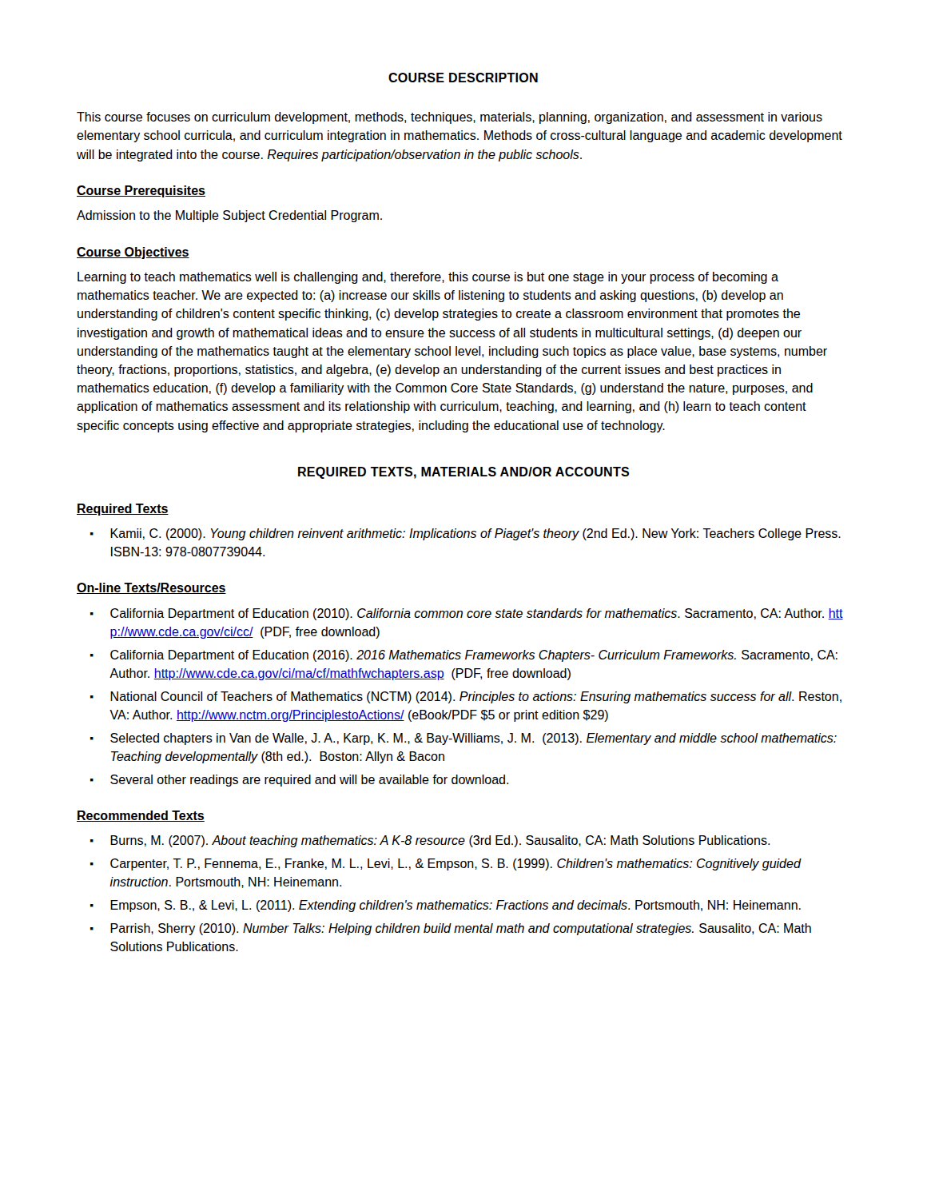COURSE DESCRIPTION
This course focuses on curriculum development, methods, techniques, materials, planning, organization, and assessment in various elementary school curricula, and curriculum integration in mathematics. Methods of cross-cultural language and academic development will be integrated into the course. Requires participation/observation in the public schools.
Course Prerequisites
Admission to the Multiple Subject Credential Program.
Course Objectives
Learning to teach mathematics well is challenging and, therefore, this course is but one stage in your process of becoming a mathematics teacher. We are expected to: (a) increase our skills of listening to students and asking questions, (b) develop an understanding of children's content specific thinking, (c) develop strategies to create a classroom environment that promotes the investigation and growth of mathematical ideas and to ensure the success of all students in multicultural settings, (d) deepen our understanding of the mathematics taught at the elementary school level, including such topics as place value, base systems, number theory, fractions, proportions, statistics, and algebra, (e) develop an understanding of the current issues and best practices in mathematics education, (f) develop a familiarity with the Common Core State Standards, (g) understand the nature, purposes, and application of mathematics assessment and its relationship with curriculum, teaching, and learning, and (h) learn to teach content specific concepts using effective and appropriate strategies, including the educational use of technology.
REQUIRED TEXTS, MATERIALS AND/OR ACCOUNTS
Required Texts
Kamii, C. (2000). Young children reinvent arithmetic: Implications of Piaget's theory (2nd Ed.). New York: Teachers College Press. ISBN-13: 978-0807739044.
On-line Texts/Resources
California Department of Education (2010). California common core state standards for mathematics. Sacramento, CA: Author. http://www.cde.ca.gov/ci/cc/ (PDF, free download)
California Department of Education (2016). 2016 Mathematics Frameworks Chapters- Curriculum Frameworks. Sacramento, CA: Author. http://www.cde.ca.gov/ci/ma/cf/mathfwchapters.asp (PDF, free download)
National Council of Teachers of Mathematics (NCTM) (2014). Principles to actions: Ensuring mathematics success for all. Reston, VA: Author. http://www.nctm.org/PrinciplestoActions/ (eBook/PDF $5 or print edition $29)
Selected chapters in Van de Walle, J. A., Karp, K. M., & Bay-Williams, J. M. (2013). Elementary and middle school mathematics: Teaching developmentally (8th ed.). Boston: Allyn & Bacon
Several other readings are required and will be available for download.
Recommended Texts
Burns, M. (2007). About teaching mathematics: A K-8 resource (3rd Ed.). Sausalito, CA: Math Solutions Publications.
Carpenter, T. P., Fennema, E., Franke, M. L., Levi, L., & Empson, S. B. (1999). Children's mathematics: Cognitively guided instruction. Portsmouth, NH: Heinemann.
Empson, S. B., & Levi, L. (2011). Extending children's mathematics: Fractions and decimals. Portsmouth, NH: Heinemann.
Parrish, Sherry (2010). Number Talks: Helping children build mental math and computational strategies. Sausalito, CA: Math Solutions Publications.